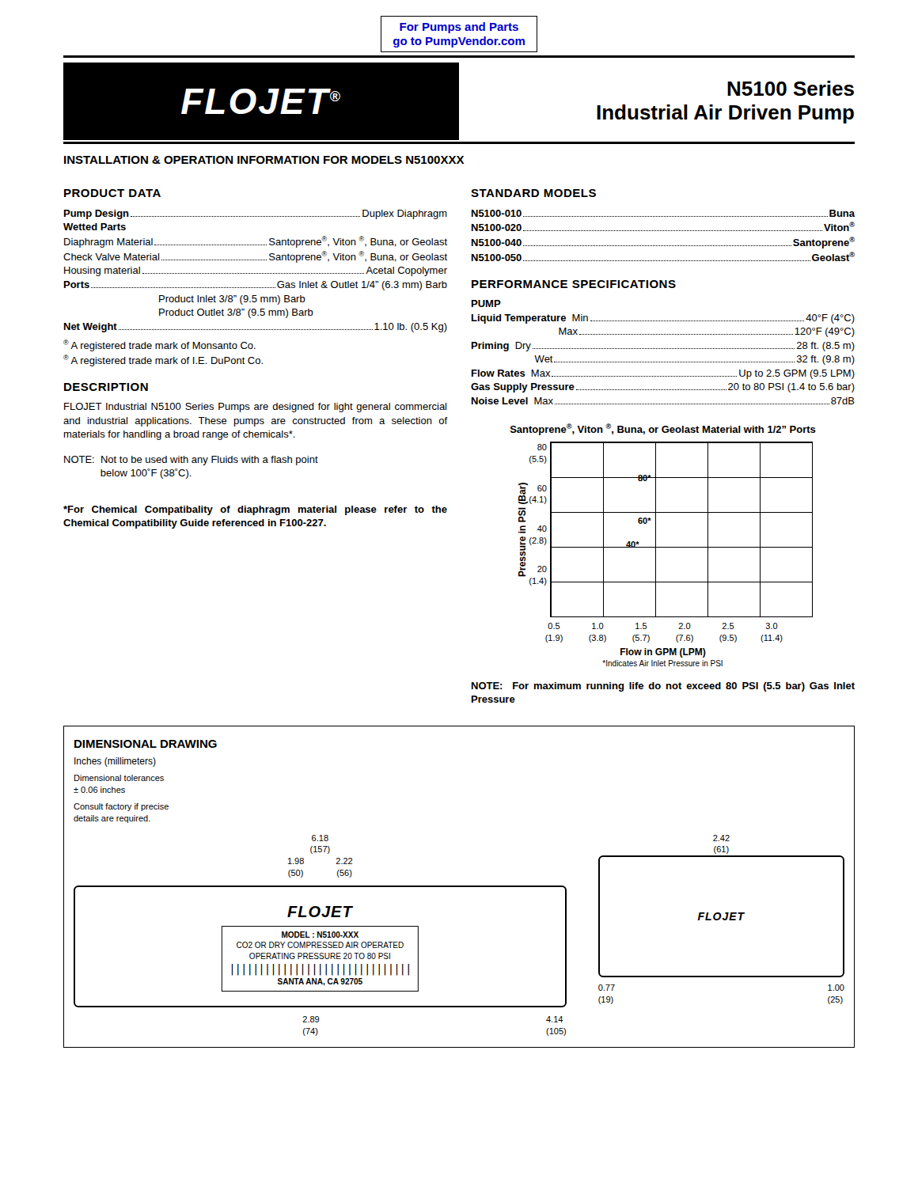For Pumps and Parts
go to PumpVendor.com
FLOJET®
N5100 Series
Industrial Air Driven Pump
INSTALLATION & OPERATION INFORMATION FOR MODELS N5100XXX
PRODUCT DATA
Pump Design Duplex Diaphragm
Wetted Parts
Diaphragm Material Santoprene®, Viton ®, Buna, or Geolast
Check Valve Material Santoprene®, Viton ®, Buna, or Geolast
Housing material Acetal Copolymer
Ports Gas Inlet & Outlet 1/4” (6.3 mm) Barb
Product Inlet 3/8” (9.5 mm) Barb
Product Outlet 3/8” (9.5 mm) Barb
Net Weight 1.10 lb. (0.5 Kg)
® A registered trade mark of Monsanto Co.
® A registered trade mark of I.E. DuPont Co.
DESCRIPTION
FLOJET Industrial N5100 Series Pumps are designed for light general commercial and industrial applications. These pumps are constructed from a selection of materials for handling a broad range of chemicals*.
NOTE: Not to be used with any Fluids with a flash point
below 100˚F (38˚C).
*For Chemical Compatibality of diaphragm material please refer to the Chemical Compatibility Guide referenced in F100-227.
STANDARD MODELS
N5100-010 Buna
N5100-020 Viton®
N5100-040 Santoprene®
N5100-050 Geolast®
PERFORMANCE SPECIFICATIONS
PUMP
Liquid Temperature Min 40°F (4°C)
Max 120°F (49°C)
Priming Dry 28 ft. (8.5 m)
Wet 32 ft. (9.8 m)
Flow Rates Max Up to 2.5 GPM (9.5 LPM)
Gas Supply Pressure 20 to 80 PSI (1.4 to 5.6 bar)
Noise Level Max 87dB
Santoprene®, Viton ®, Buna, or Geolast Material with 1/2” Ports
Pressure in PSI (Bar)
80
(5.5)
60
(4.1)
40
(2.8)
20
(1.4)
80* 60* 40*
0.5
(1.9) 1.0
(3.8) 1.5
(5.7) 2.0
(7.6) 2.5
(9.5) 3.0
(11.4)
Flow in GPM (LPM)
*Indicates Air Inlet Pressure in PSI
NOTE: For maximum running life do not exceed 80 PSI (5.5 bar) Gas Inlet Pressure
DIMENSIONAL DRAWING
Inches (millimeters)
Dimensional tolerances
± 0.06 inches
Consult factory if precise
details are required.
6.18
(157)
1.98
(50) 2.22
(56)
FLOJET
MODEL : N5100-XXX
CO2 OR DRY COMPRESSED AIR OPERATED
OPERATING PRESSURE 20 TO 80 PSI
|||||||||||||||||||||||||||||||
SANTA ANA, CA 92705
2.89
(74) 4.14
(105)
2.42
(61)
FLOJET
0.77
(19) 1.00
(25)